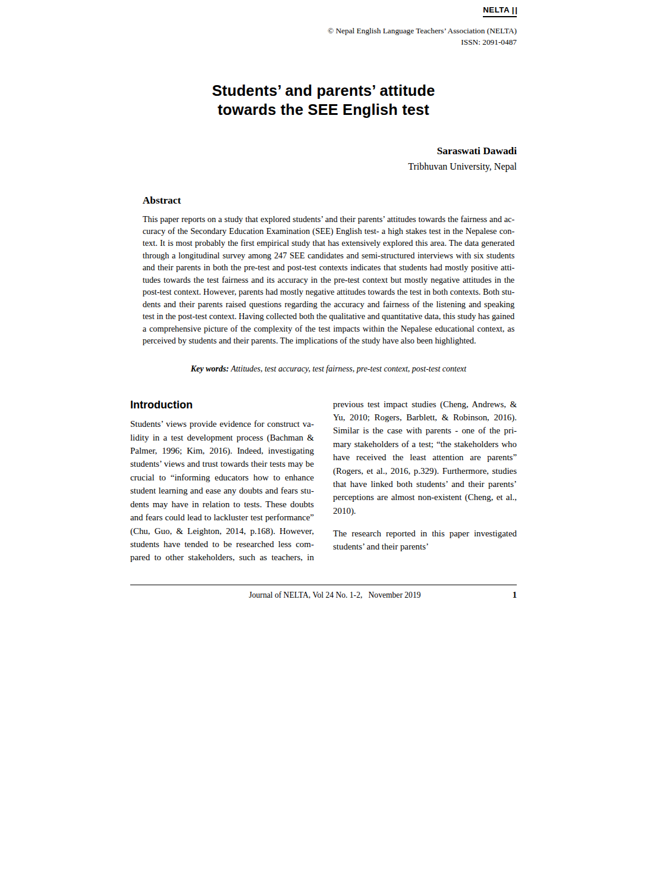NELTA | |
© Nepal English Language Teachers’ Association (NELTA)
ISSN: 2091-0487
Students’ and parents’ attitude
towards the SEE English test
Saraswati Dawadi
Tribhuvan University, Nepal
Abstract
This paper reports on a study that explored students’ and their parents’ attitudes towards the fairness and accuracy of the Secondary Education Examination (SEE) English test- a high stakes test in the Nepalese context. It is most probably the first empirical study that has extensively explored this area. The data generated through a longitudinal survey among 247 SEE candidates and semi-structured interviews with six students and their parents in both the pre-test and post-test contexts indicates that students had mostly positive attitudes towards the test fairness and its accuracy in the pre-test context but mostly negative attitudes in the post-test context. However, parents had mostly negative attitudes towards the test in both contexts. Both students and their parents raised questions regarding the accuracy and fairness of the listening and speaking test in the post-test context. Having collected both the qualitative and quantitative data, this study has gained a comprehensive picture of the complexity of the test impacts within the Nepalese educational context, as perceived by students and their parents. The implications of the study have also been highlighted.
Key words: Attitudes, test accuracy, test fairness, pre-test context, post-test context
Introduction
Students’ views provide evidence for construct validity in a test development process (Bachman & Palmer, 1996; Kim, 2016). Indeed, investigating students’ views and trust towards their tests may be crucial to “informing educators how to enhance student learning and ease any doubts and fears students may have in relation to tests. These doubts and fears could lead to lackluster test performance” (Chu, Guo, & Leighton, 2014, p.168). However, students have tended to be researched less compared to other stakeholders, such as teachers, in previous test impact studies (Cheng, Andrews, & Yu, 2010; Rogers, Barblett, & Robinson, 2016). Similar is the case with parents - one of the primary stakeholders of a test; “the stakeholders who have received the least attention are parents” (Rogers, et al., 2016, p.329). Furthermore, studies that have linked both students’ and their parents’ perceptions are almost non-existent (Cheng, et al., 2010).
The research reported in this paper investigated students’ and their parents’
Journal of NELTA, Vol 24 No. 1-2, November 2019 1